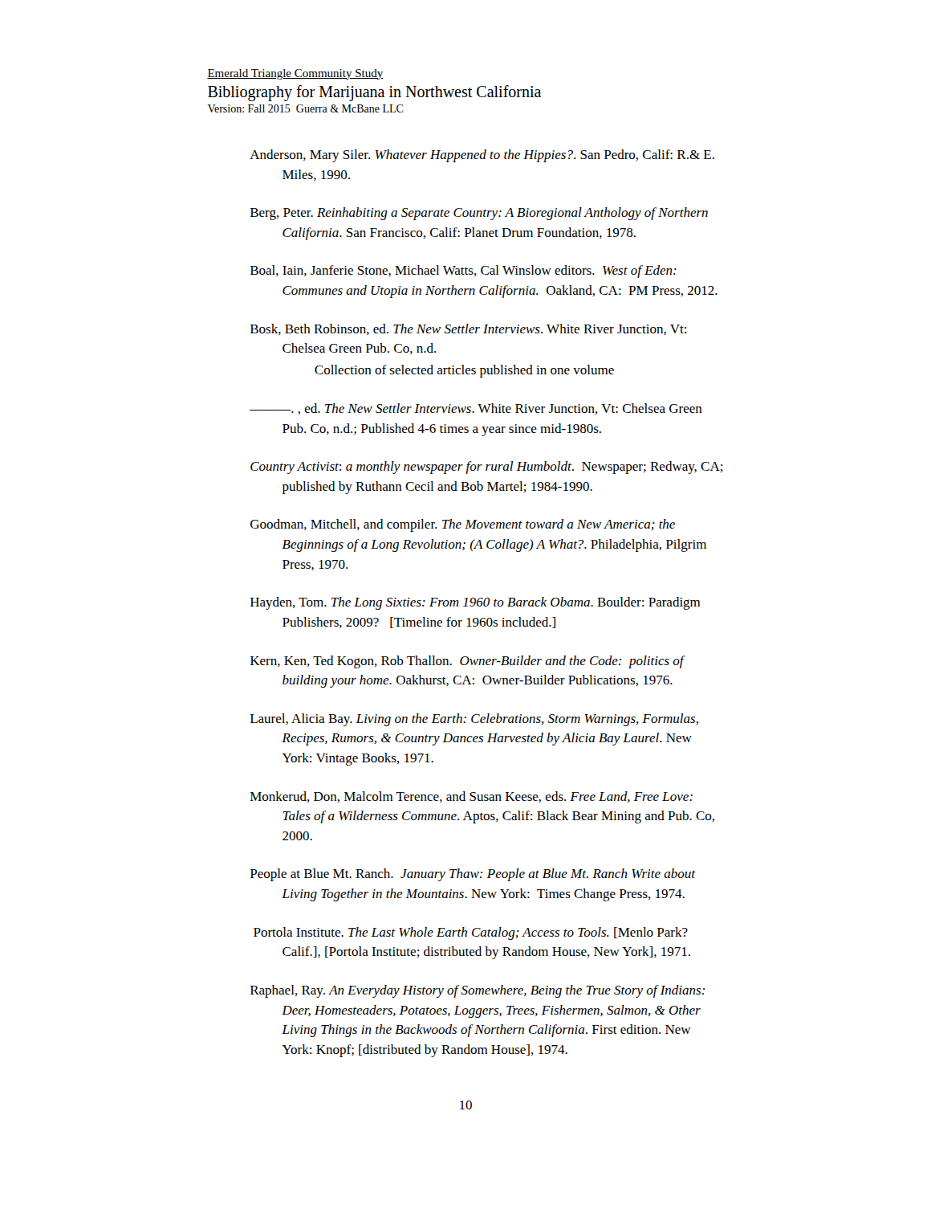Emerald Triangle Community Study
Bibliography for Marijuana in Northwest California
Version: Fall 2015 Guerra & McBane LLC
Anderson, Mary Siler. Whatever Happened to the Hippies?. San Pedro, Calif: R.& E. Miles, 1990.
Berg, Peter. Reinhabiting a Separate Country: A Bioregional Anthology of Northern California. San Francisco, Calif: Planet Drum Foundation, 1978.
Boal, Iain, Janferie Stone, Michael Watts, Cal Winslow editors. West of Eden: Communes and Utopia in Northern California. Oakland, CA: PM Press, 2012.
Bosk, Beth Robinson, ed. The New Settler Interviews. White River Junction, Vt: Chelsea Green Pub. Co, n.d. Collection of selected articles published in one volume
———. , ed. The New Settler Interviews. White River Junction, Vt: Chelsea Green Pub. Co, n.d.; Published 4-6 times a year since mid-1980s.
Country Activist: a monthly newspaper for rural Humboldt. Newspaper; Redway, CA; published by Ruthann Cecil and Bob Martel; 1984-1990.
Goodman, Mitchell, and compiler. The Movement toward a New America; the Beginnings of a Long Revolution; (A Collage) A What?. Philadelphia, Pilgrim Press, 1970.
Hayden, Tom. The Long Sixties: From 1960 to Barack Obama. Boulder: Paradigm Publishers, 2009? [Timeline for 1960s included.]
Kern, Ken, Ted Kogon, Rob Thallon. Owner-Builder and the Code: politics of building your home. Oakhurst, CA: Owner-Builder Publications, 1976.
Laurel, Alicia Bay. Living on the Earth: Celebrations, Storm Warnings, Formulas, Recipes, Rumors, & Country Dances Harvested by Alicia Bay Laurel. New York: Vintage Books, 1971.
Monkerud, Don, Malcolm Terence, and Susan Keese, eds. Free Land, Free Love: Tales of a Wilderness Commune. Aptos, Calif: Black Bear Mining and Pub. Co, 2000.
People at Blue Mt. Ranch. January Thaw: People at Blue Mt. Ranch Write about Living Together in the Mountains. New York: Times Change Press, 1974.
Portola Institute. The Last Whole Earth Catalog; Access to Tools. [Menlo Park? Calif.], [Portola Institute; distributed by Random House, New York], 1971.
Raphael, Ray. An Everyday History of Somewhere, Being the True Story of Indians: Deer, Homesteaders, Potatoes, Loggers, Trees, Fishermen, Salmon, & Other Living Things in the Backwoods of Northern California. First edition. New York: Knopf; [distributed by Random House], 1974.
10